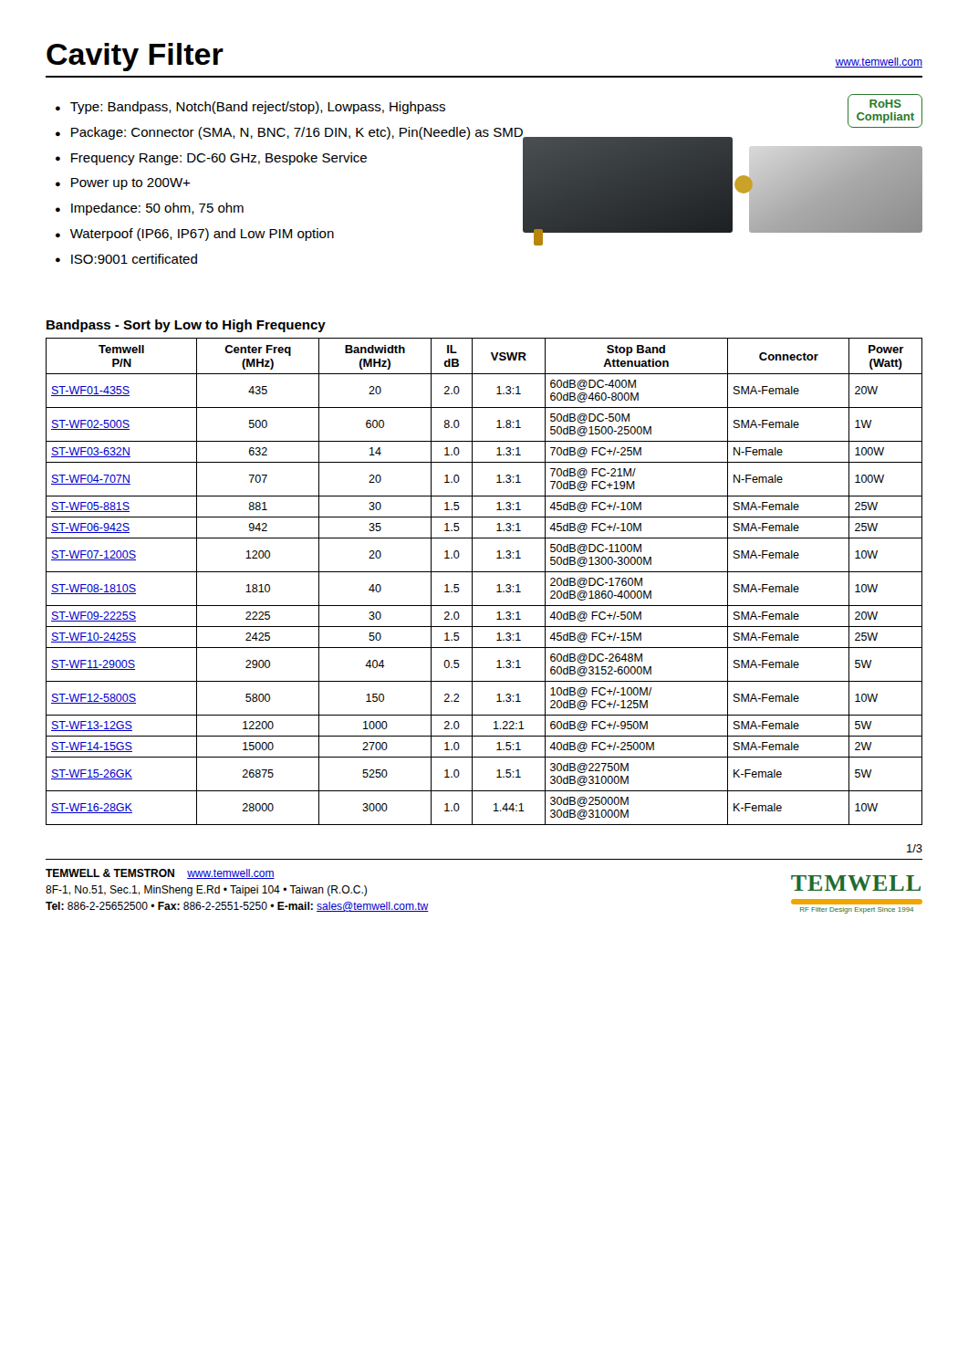Cavity Filter
www.temwell.com
Type: Bandpass, Notch(Band reject/stop), Lowpass, Highpass
Package: Connector (SMA, N, BNC, 7/16 DIN, K etc), Pin(Needle) as SMD
Frequency Range: DC-60 GHz, Bespoke Service
Power up to 200W+
Impedance: 50 ohm, 75 ohm
Waterpoof (IP66, IP67) and Low PIM option
ISO:9001 certificated
RoHS Compliant
Bandpass - Sort by Low to High Frequency
| Temwell P/N | Center Freq (MHz) | Bandwidth (MHz) | IL dB | VSWR | Stop Band Attenuation | Connector | Power (Watt) |
| --- | --- | --- | --- | --- | --- | --- | --- |
| ST-WF01-435S | 435 | 20 | 2.0 | 1.3:1 | 60dB@DC-400M 60dB@460-800M | SMA-Female | 20W |
| ST-WF02-500S | 500 | 600 | 8.0 | 1.8:1 | 50dB@DC-50M 50dB@1500-2500M | SMA-Female | 1W |
| ST-WF03-632N | 632 | 14 | 1.0 | 1.3:1 | 70dB@ FC+/-25M | N-Female | 100W |
| ST-WF04-707N | 707 | 20 | 1.0 | 1.3:1 | 70dB@ FC-21M/ 70dB@ FC+19M | N-Female | 100W |
| ST-WF05-881S | 881 | 30 | 1.5 | 1.3:1 | 45dB@ FC+/-10M | SMA-Female | 25W |
| ST-WF06-942S | 942 | 35 | 1.5 | 1.3:1 | 45dB@ FC+/-10M | SMA-Female | 25W |
| ST-WF07-1200S | 1200 | 20 | 1.0 | 1.3:1 | 50dB@DC-1100M 50dB@1300-3000M | SMA-Female | 10W |
| ST-WF08-1810S | 1810 | 40 | 1.5 | 1.3:1 | 20dB@DC-1760M 20dB@1860-4000M | SMA-Female | 10W |
| ST-WF09-2225S | 2225 | 30 | 2.0 | 1.3:1 | 40dB@ FC+/-50M | SMA-Female | 20W |
| ST-WF10-2425S | 2425 | 50 | 1.5 | 1.3:1 | 45dB@ FC+/-15M | SMA-Female | 25W |
| ST-WF11-2900S | 2900 | 404 | 0.5 | 1.3:1 | 60dB@DC-2648M 60dB@3152-6000M | SMA-Female | 5W |
| ST-WF12-5800S | 5800 | 150 | 2.2 | 1.3:1 | 10dB@ FC+/-100M/ 20dB@ FC+/-125M | SMA-Female | 10W |
| ST-WF13-12GS | 12200 | 1000 | 2.0 | 1.22:1 | 60dB@ FC+/-950M | SMA-Female | 5W |
| ST-WF14-15GS | 15000 | 2700 | 1.0 | 1.5:1 | 40dB@ FC+/-2500M | SMA-Female | 2W |
| ST-WF15-26GK | 26875 | 5250 | 1.0 | 1.5:1 | 30dB@22750M 30dB@31000M | K-Female | 5W |
| ST-WF16-28GK | 28000 | 3000 | 1.0 | 1.44:1 | 30dB@25000M 30dB@31000M | K-Female | 10W |
1/3
TEMWELL
RF Filter Design Expert Since 1994
TEMWELL & TEMSTRON www.temwell.com
8F-1, No.51, Sec.1, MinSheng E.Rd • Taipei 104 • Taiwan (R.O.C.)
Tel: 886-2-25652500 • Fax: 886-2-2551-5250 • E-mail: sales@temwell.com.tw